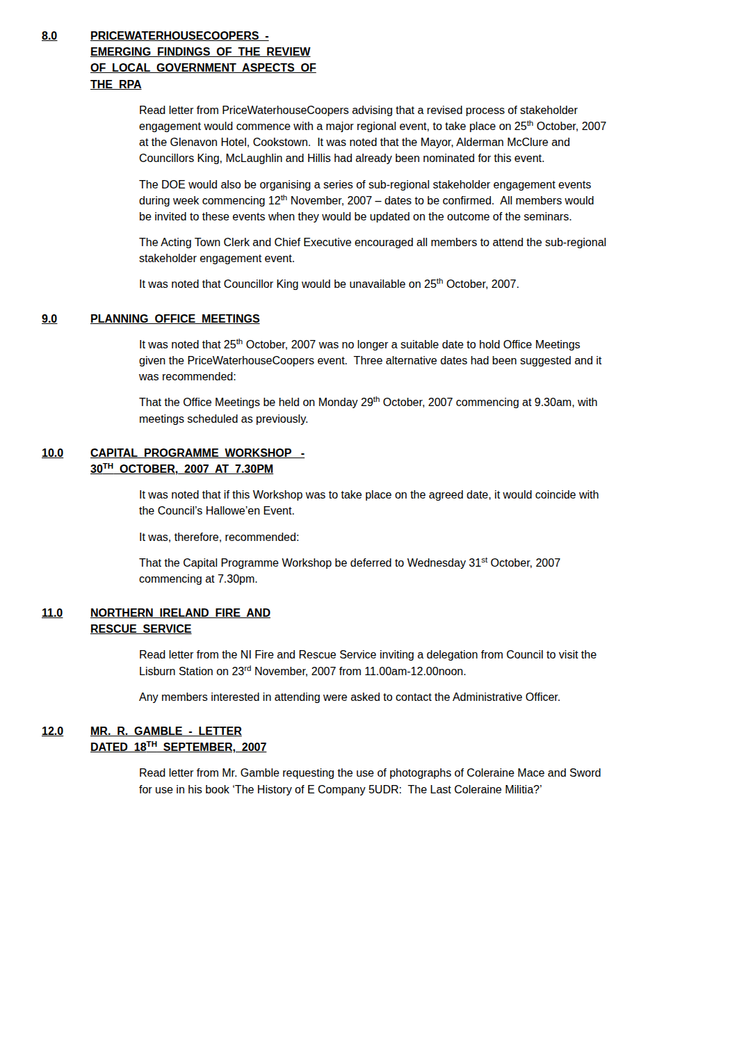8.0 PRICEWATERHOUSECOOPERS - EMERGING FINDINGS OF THE REVIEW OF LOCAL GOVERNMENT ASPECTS OF THE RPA
Read letter from PriceWaterhouseCoopers advising that a revised process of stakeholder engagement would commence with a major regional event, to take place on 25th October, 2007 at the Glenavon Hotel, Cookstown. It was noted that the Mayor, Alderman McClure and Councillors King, McLaughlin and Hillis had already been nominated for this event.
The DOE would also be organising a series of sub-regional stakeholder engagement events during week commencing 12th November, 2007 – dates to be confirmed. All members would be invited to these events when they would be updated on the outcome of the seminars.
The Acting Town Clerk and Chief Executive encouraged all members to attend the sub-regional stakeholder engagement event.
It was noted that Councillor King would be unavailable on 25th October, 2007.
9.0 PLANNING OFFICE MEETINGS
It was noted that 25th October, 2007 was no longer a suitable date to hold Office Meetings given the PriceWaterhouseCoopers event. Three alternative dates had been suggested and it was recommended:
That the Office Meetings be held on Monday 29th October, 2007 commencing at 9.30am, with meetings scheduled as previously.
10.0 CAPITAL PROGRAMME WORKSHOP - 30TH OCTOBER, 2007 AT 7.30PM
It was noted that if this Workshop was to take place on the agreed date, it would coincide with the Council’s Hallowe’en Event.
It was, therefore, recommended:
That the Capital Programme Workshop be deferred to Wednesday 31st October, 2007 commencing at 7.30pm.
11.0 NORTHERN IRELAND FIRE AND RESCUE SERVICE
Read letter from the NI Fire and Rescue Service inviting a delegation from Council to visit the Lisburn Station on 23rd November, 2007 from 11.00am-12.00noon.
Any members interested in attending were asked to contact the Administrative Officer.
12.0 MR. R. GAMBLE - LETTER DATED 18TH SEPTEMBER, 2007
Read letter from Mr. Gamble requesting the use of photographs of Coleraine Mace and Sword for use in his book ‘The History of E Company 5UDR: The Last Coleraine Militia?’